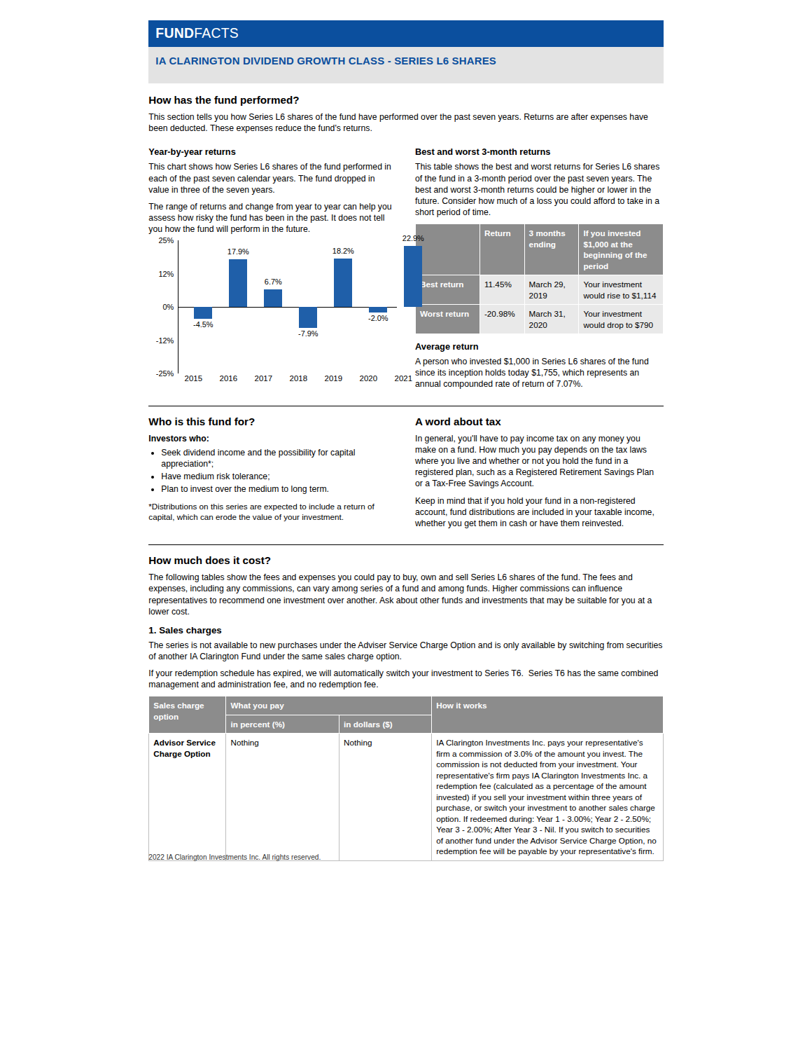FUND FACTS
IA CLARINGTON DIVIDEND GROWTH CLASS - SERIES L6 SHARES
How has the fund performed?
This section tells you how Series L6 shares of the fund have performed over the past seven years. Returns are after expenses have been deducted. These expenses reduce the fund's returns.
Year-by-year returns
This chart shows how Series L6 shares of the fund performed in each of the past seven calendar years. The fund dropped in value in three of the seven years.
The range of returns and change from year to year can help you assess how risky the fund has been in the past. It does not tell you how the fund will perform in the future.
25% 12% 0% -12% -25%
-4.5%
17.9%
6.7%
-7.9%
18.2%
-2.0%
22.9%
2015 2016 2017 2018 2019 2020 2021
Best and worst 3-month returns
This table shows the best and worst returns for Series L6 shares of the fund in a 3-month period over the past seven years. The best and worst 3-month returns could be higher or lower in the future. Consider how much of a loss you could afford to take in a short period of time.
| | Return | 3 months ending | If you invested $1,000 at the beginning of the period |
| --- | --- | --- | --- |
| Best return | 11.45% | March 29, 2019 | Your investment would rise to $1,114 |
| Worst return | -20.98% | March 31, 2020 | Your investment would drop to $790 |
Average return
A person who invested $1,000 in Series L6 shares of the fund since its inception holds today $1,755, which represents an annual compounded rate of return of 7.07%.
Who is this fund for?
Investors who:
Seek dividend income and the possibility for capital appreciation*;
Have medium risk tolerance;
Plan to invest over the medium to long term.
*Distributions on this series are expected to include a return of capital, which can erode the value of your investment.
A word about tax
In general, you'll have to pay income tax on any money you make on a fund. How much you pay depends on the tax laws where you live and whether or not you hold the fund in a registered plan, such as a Registered Retirement Savings Plan or a Tax-Free Savings Account.
Keep in mind that if you hold your fund in a non-registered account, fund distributions are included in your taxable income, whether you get them in cash or have them reinvested.
How much does it cost?
The following tables show the fees and expenses you could pay to buy, own and sell Series L6 shares of the fund. The fees and expenses, including any commissions, can vary among series of a fund and among funds. Higher commissions can influence representatives to recommend one investment over another. Ask about other funds and investments that may be suitable for you at a lower cost.
1. Sales charges
The series is not available to new purchases under the Adviser Service Charge Option and is only available by switching from securities of another IA Clarington Fund under the same sales charge option.
If your redemption schedule has expired, we will automatically switch your investment to Series T6. Series T6 has the same combined management and administration fee, and no redemption fee.
| Sales charge option | What you pay | How it works |
| --- | --- | --- |
| in percent (%) | in dollars ($) |
| Advisor Service Charge Option | Nothing | Nothing | IA Clarington Investments Inc. pays your representative's firm a commission of 3.0% of the amount you invest. The commission is not deducted from your investment. Your representative's firm pays IA Clarington Investments Inc. a redemption fee (calculated as a percentage of the amount invested) if you sell your investment within three years of purchase, or switch your investment to another sales charge option. If redeemed during: Year 1 - 3.00%; Year 2 - 2.50%; Year 3 - 2.00%; After Year 3 - Nil. If you switch to securities of another fund under the Advisor Service Charge Option, no redemption fee will be payable by your representative's firm. |
2022 IA Clarington Investments Inc. All rights reserved.